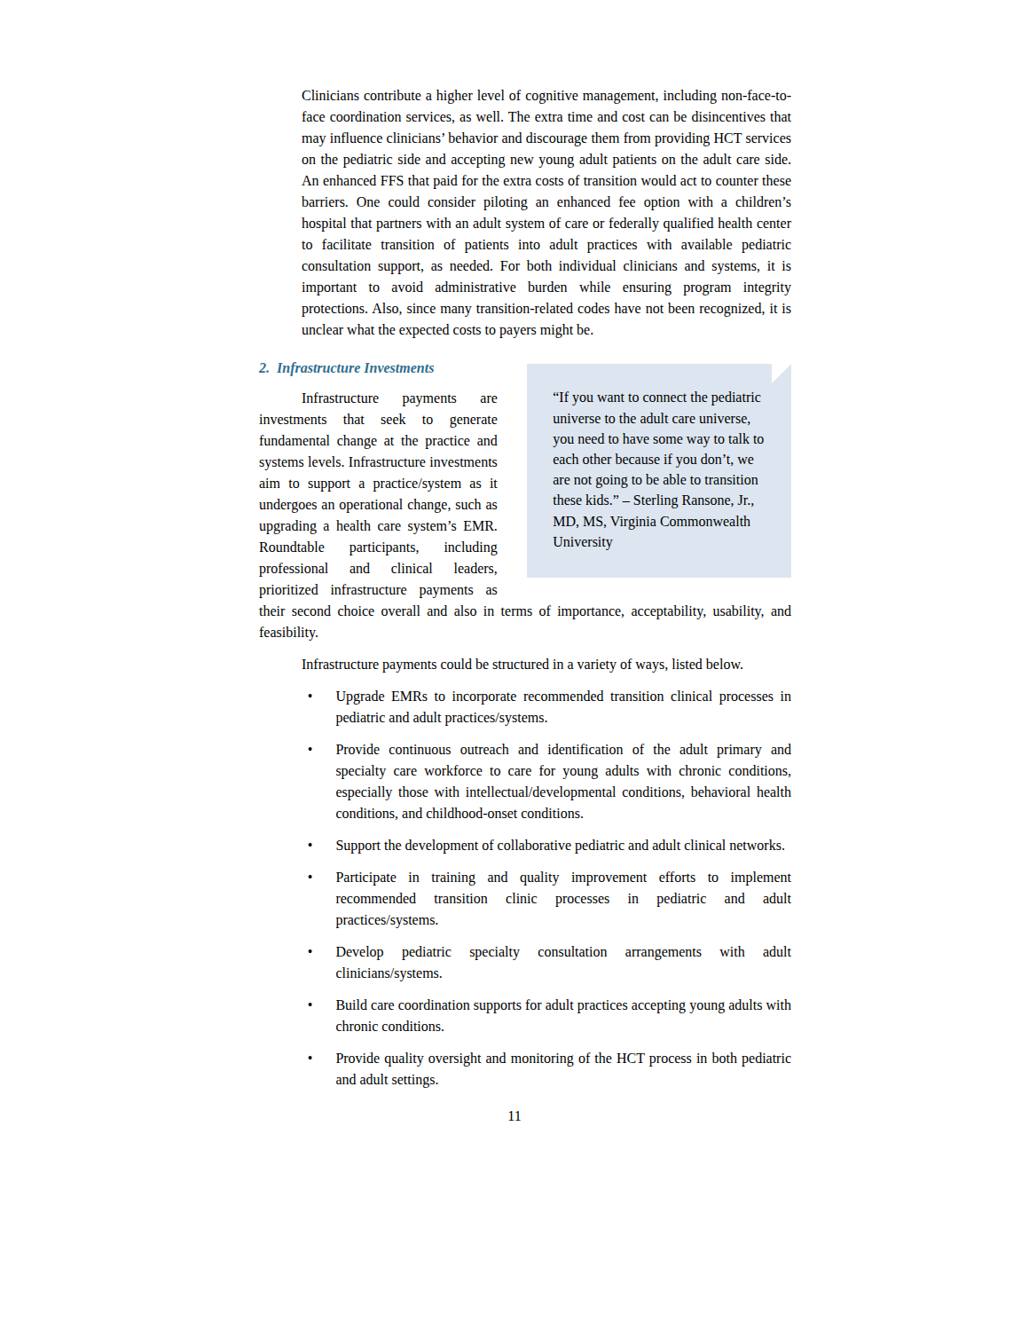Clinicians contribute a higher level of cognitive management, including non-face-to-face coordination services, as well. The extra time and cost can be disincentives that may influence clinicians’ behavior and discourage them from providing HCT services on the pediatric side and accepting new young adult patients on the adult care side. An enhanced FFS that paid for the extra costs of transition would act to counter these barriers. One could consider piloting an enhanced fee option with a children’s hospital that partners with an adult system of care or federally qualified health center to facilitate transition of patients into adult practices with available pediatric consultation support, as needed. For both individual clinicians and systems, it is important to avoid administrative burden while ensuring program integrity protections. Also, since many transition-related codes have not been recognized, it is unclear what the expected costs to payers might be.
“If you want to connect the pediatric universe to the adult care universe, you need to have some way to talk to each other because if you don’t, we are not going to be able to transition these kids.” – Sterling Ransone, Jr., MD, MS, Virginia Commonwealth University
2. Infrastructure Investments
Infrastructure payments are investments that seek to generate fundamental change at the practice and systems levels. Infrastructure investments aim to support a practice/system as it undergoes an operational change, such as upgrading a health care system’s EMR. Roundtable participants, including professional and clinical leaders, prioritized infrastructure payments as their second choice overall and also in terms of importance, acceptability, usability, and feasibility.
Infrastructure payments could be structured in a variety of ways, listed below.
Upgrade EMRs to incorporate recommended transition clinical processes in pediatric and adult practices/systems.
Provide continuous outreach and identification of the adult primary and specialty care workforce to care for young adults with chronic conditions, especially those with intellectual/developmental conditions, behavioral health conditions, and childhood-onset conditions.
Support the development of collaborative pediatric and adult clinical networks.
Participate in training and quality improvement efforts to implement recommended transition clinic processes in pediatric and adult practices/systems.
Develop pediatric specialty consultation arrangements with adult clinicians/systems.
Build care coordination supports for adult practices accepting young adults with chronic conditions.
Provide quality oversight and monitoring of the HCT process in both pediatric and adult settings.
11